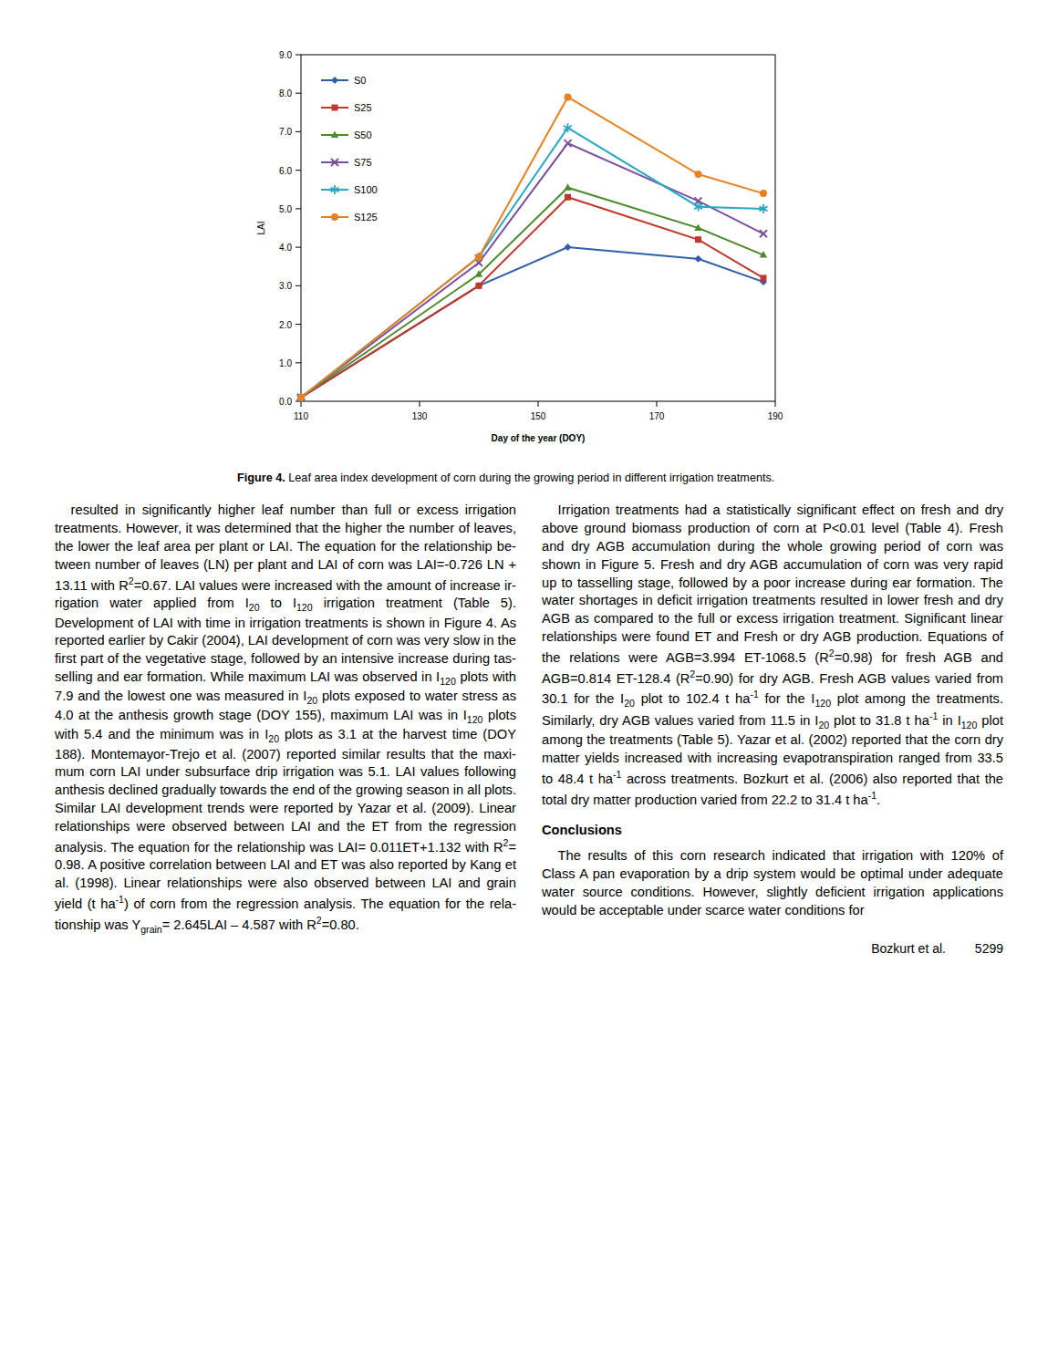0.0 1.0 2.0 3.0 4.0 5.0 6.0 7.0 8.0 9.0 110 130 150 170 190 Day of the year (DOY) LAI S0 S25 S50 S75 S100 S125
Figure 4. Leaf area index development of corn during the growing period in different irrigation treatments.
resulted in significantly higher leaf number than full or excess irrigation treatments. However, it was determined that the higher the number of leaves, the lower the leaf area per plant or LAI. The equation for the relationship between number of leaves (LN) per plant and LAI of corn was LAI=-0.726 LN + 13.11 with R2=0.67. LAI values were increased with the amount of increase irrigation water applied from I20 to I120 irrigation treatment (Table 5). Development of LAI with time in irrigation treatments is shown in Figure 4. As reported earlier by Cakir (2004), LAI development of corn was very slow in the first part of the vegetative stage, followed by an intensive increase during tasselling and ear formation. While maximum LAI was observed in I120 plots with 7.9 and the lowest one was measured in I20 plots exposed to water stress as 4.0 at the anthesis growth stage (DOY 155), maximum LAI was in I120 plots with 5.4 and the minimum was in I20 plots as 3.1 at the harvest time (DOY 188). Montemayor-Trejo et al. (2007) reported similar results that the maximum corn LAI under subsurface drip irrigation was 5.1. LAI values following anthesis declined gradually towards the end of the growing season in all plots. Similar LAI development trends were reported by Yazar et al. (2009). Linear relationships were observed between LAI and the ET from the regression analysis. The equation for the relationship was LAI= 0.011ET+1.132 with R2= 0.98. A positive correlation between LAI and ET was also reported by Kang et al. (1998). Linear relationships were also observed between LAI and grain yield (t ha-1) of corn from the regression analysis. The equation for the relationship was Ygrain= 2.645LAI – 4.587 with R2=0.80.
Irrigation treatments had a statistically significant effect on fresh and dry above ground biomass production of corn at P<0.01 level (Table 4). Fresh and dry AGB accumulation during the whole growing period of corn was shown in Figure 5. Fresh and dry AGB accumulation of corn was very rapid up to tasselling stage, followed by a poor increase during ear formation. The water shortages in deficit irrigation treatments resulted in lower fresh and dry AGB as compared to the full or excess irrigation treatment. Significant linear relationships were found ET and Fresh or dry AGB production. Equations of the relations were AGB=3.994 ET-1068.5 (R2=0.98) for fresh AGB and AGB=0.814 ET-128.4 (R2=0.90) for dry AGB. Fresh AGB values varied from 30.1 for the I20 plot to 102.4 t ha-1 for the I120 plot among the treatments. Similarly, dry AGB values varied from 11.5 in I20 plot to 31.8 t ha-1 in I120 plot among the treatments (Table 5). Yazar et al. (2002) reported that the corn dry matter yields increased with increasing evapotranspiration ranged from 33.5 to 48.4 t ha-1 across treatments. Bozkurt et al. (2006) also reported that the total dry matter production varied from 22.2 to 31.4 t ha-1.
Conclusions
The results of this corn research indicated that irrigation with 120% of Class A pan evaporation by a drip system would be optimal under adequate water source conditions. However, slightly deficient irrigation applications would be acceptable under scarce water conditions for
Bozkurt et al. 5299